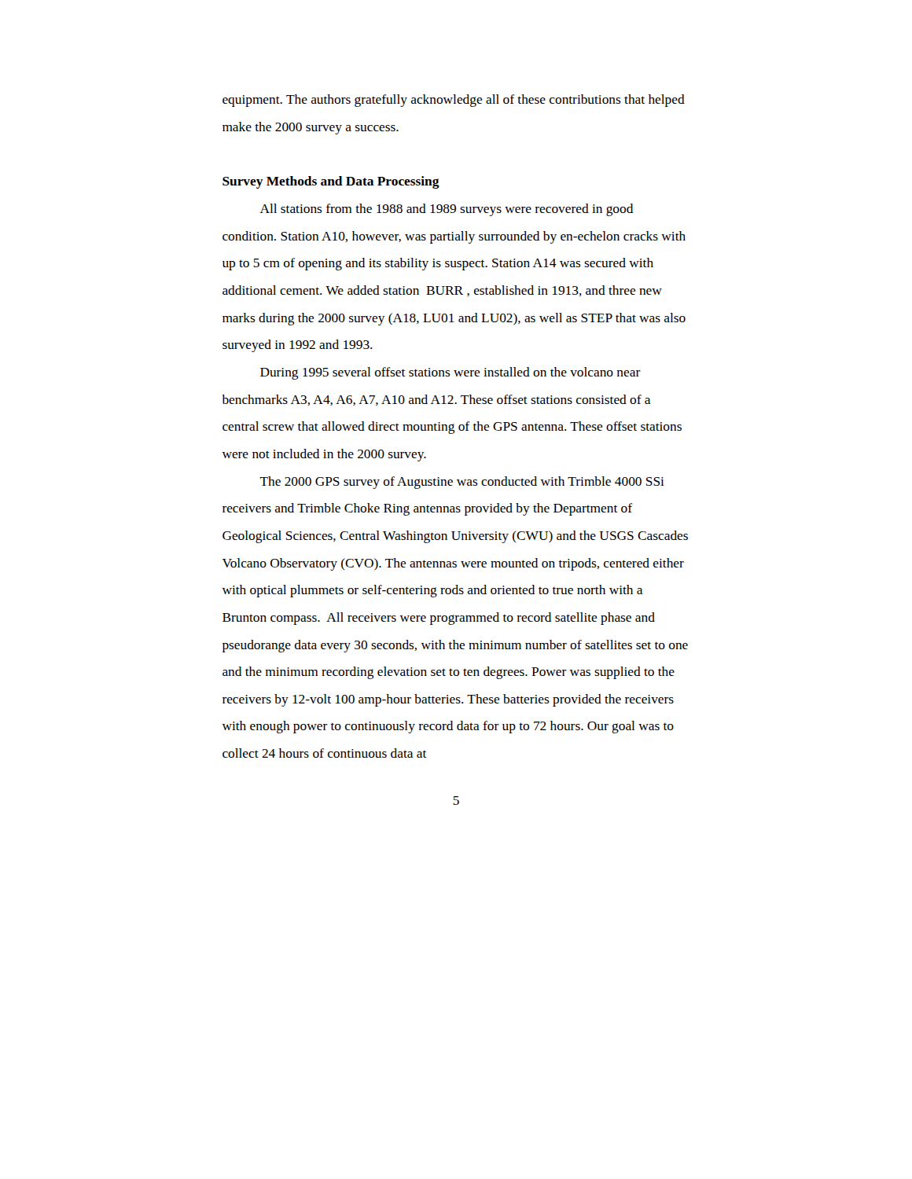equipment. The authors gratefully acknowledge all of these contributions that helped make the 2000 survey a success.
Survey Methods and Data Processing
All stations from the 1988 and 1989 surveys were recovered in good condition. Station A10, however, was partially surrounded by en-echelon cracks with up to 5 cm of opening and its stability is suspect. Station A14 was secured with additional cement. We added station BURR , established in 1913, and three new marks during the 2000 survey (A18, LU01 and LU02), as well as STEP that was also surveyed in 1992 and 1993.
During 1995 several offset stations were installed on the volcano near benchmarks A3, A4, A6, A7, A10 and A12. These offset stations consisted of a central screw that allowed direct mounting of the GPS antenna. These offset stations were not included in the 2000 survey.
The 2000 GPS survey of Augustine was conducted with Trimble 4000 SSi receivers and Trimble Choke Ring antennas provided by the Department of Geological Sciences, Central Washington University (CWU) and the USGS Cascades Volcano Observatory (CVO). The antennas were mounted on tripods, centered either with optical plummets or self-centering rods and oriented to true north with a Brunton compass. All receivers were programmed to record satellite phase and pseudorange data every 30 seconds, with the minimum number of satellites set to one and the minimum recording elevation set to ten degrees. Power was supplied to the receivers by 12-volt 100 amp-hour batteries. These batteries provided the receivers with enough power to continuously record data for up to 72 hours. Our goal was to collect 24 hours of continuous data at
5